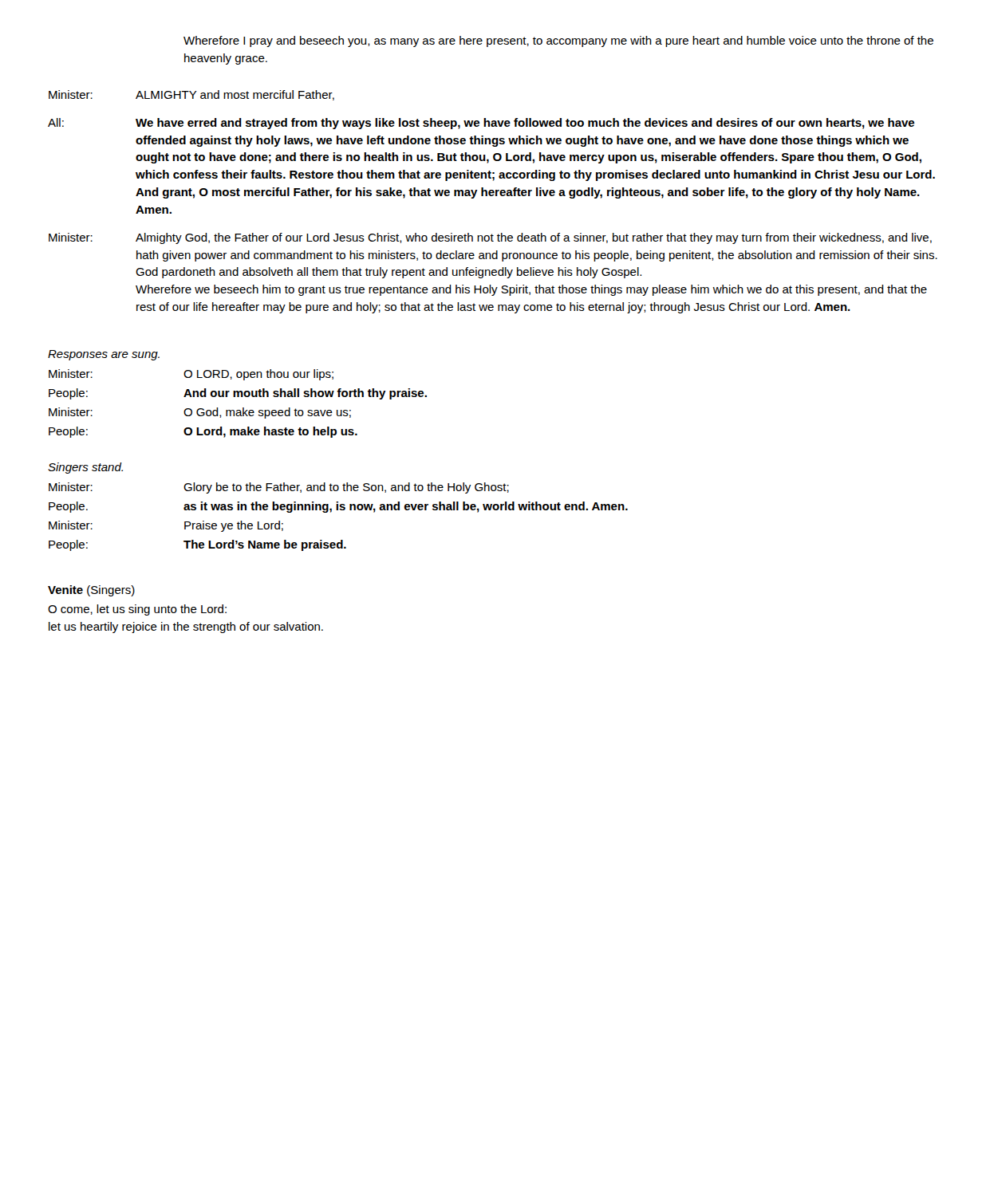Wherefore I pray and beseech you, as many as are here present, to accompany me with a pure heart and humble voice unto the throne of the heavenly grace.
| Minister: | ALMIGHTY and most merciful Father, |
| All: | We have erred and strayed from thy ways like lost sheep, we have followed too much the devices and desires of our own hearts, we have offended against thy holy laws, we have left undone those things which we ought to have one, and we have done those things which we ought not to have done; and there is no health in us. But thou, O Lord, have mercy upon us, miserable offenders. Spare thou them, O God, which confess their faults. Restore thou them that are penitent; according to thy promises declared unto humankind in Christ Jesu our Lord. And grant, O most merciful Father, for his sake, that we may hereafter live a godly, righteous, and sober life, to the glory of thy holy Name. Amen. |
| Minister: | Almighty God, the Father of our Lord Jesus Christ, who desireth not the death of a sinner, but rather that they may turn from their wickedness, and live, hath given power and commandment to his ministers, to declare and pronounce to his people, being penitent, the absolution and remission of their sins. God pardoneth and absolveth all them that truly repent and unfeignedly believe his holy Gospel. Wherefore we beseech him to grant us true repentance and his Holy Spirit, that those things may please him which we do at this present, and that the rest of our life hereafter may be pure and holy; so that at the last we may come to his eternal joy; through Jesus Christ our Lord. Amen. |
Responses are sung.
| Minister: | O LORD, open thou our lips; |
| People: | And our mouth shall show forth thy praise. |
| Minister: | O God, make speed to save us; |
| People: | O Lord, make haste to help us. |
Singers stand.
| Minister: | Glory be to the Father, and to the Son, and to the Holy Ghost; |
| People. | as it was in the beginning, is now, and ever shall be, world without end. Amen. |
| Minister: | Praise ye the Lord; |
| People: | The Lord’s Name be praised. |
Venite (Singers)
O come, let us sing unto the Lord:
let us heartily rejoice in the strength of our salvation.